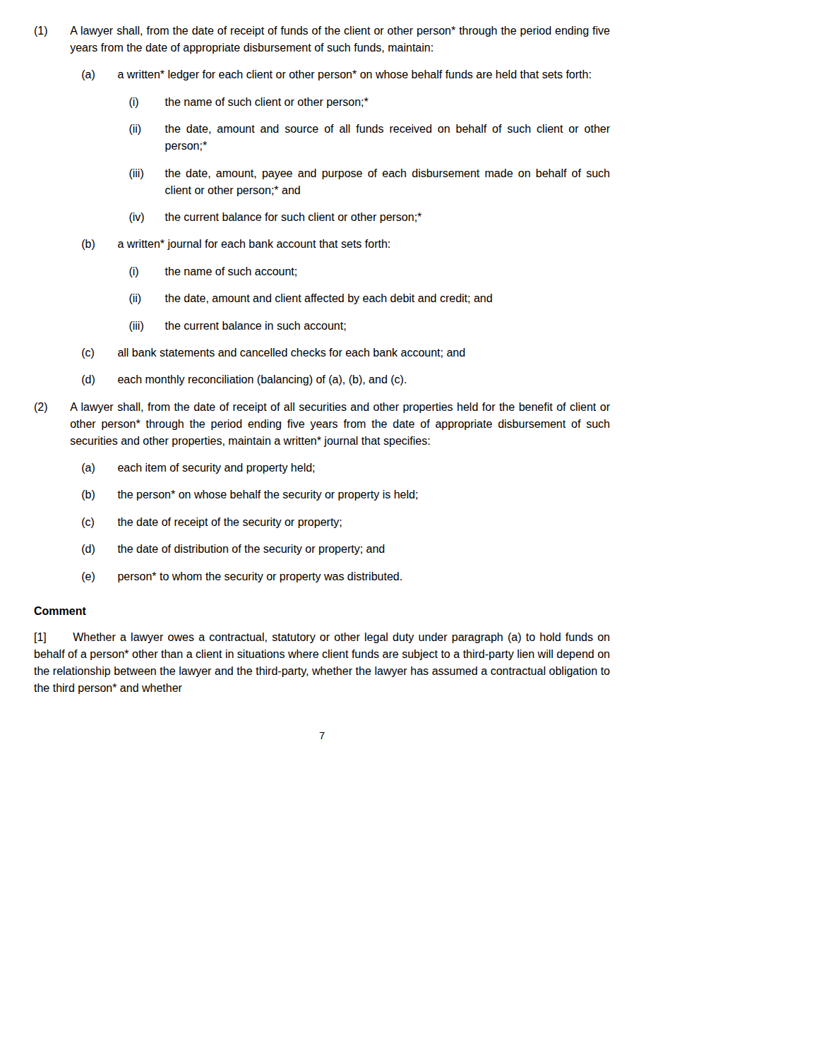(1) A lawyer shall, from the date of receipt of funds of the client or other person* through the period ending five years from the date of appropriate disbursement of such funds, maintain:
(a) a written* ledger for each client or other person* on whose behalf funds are held that sets forth:
(i) the name of such client or other person;*
(ii) the date, amount and source of all funds received on behalf of such client or other person;*
(iii) the date, amount, payee and purpose of each disbursement made on behalf of such client or other person;* and
(iv) the current balance for such client or other person;*
(b) a written* journal for each bank account that sets forth:
(i) the name of such account;
(ii) the date, amount and client affected by each debit and credit; and
(iii) the current balance in such account;
(c) all bank statements and cancelled checks for each bank account; and
(d) each monthly reconciliation (balancing) of (a), (b), and (c).
(2) A lawyer shall, from the date of receipt of all securities and other properties held for the benefit of client or other person* through the period ending five years from the date of appropriate disbursement of such securities and other properties, maintain a written* journal that specifies:
(a) each item of security and property held;
(b) the person* on whose behalf the security or property is held;
(c) the date of receipt of the security or property;
(d) the date of distribution of the security or property; and
(e) person* to whom the security or property was distributed.
Comment
[1] Whether a lawyer owes a contractual, statutory or other legal duty under paragraph (a) to hold funds on behalf of a person* other than a client in situations where client funds are subject to a third-party lien will depend on the relationship between the lawyer and the third-party, whether the lawyer has assumed a contractual obligation to the third person* and whether
7